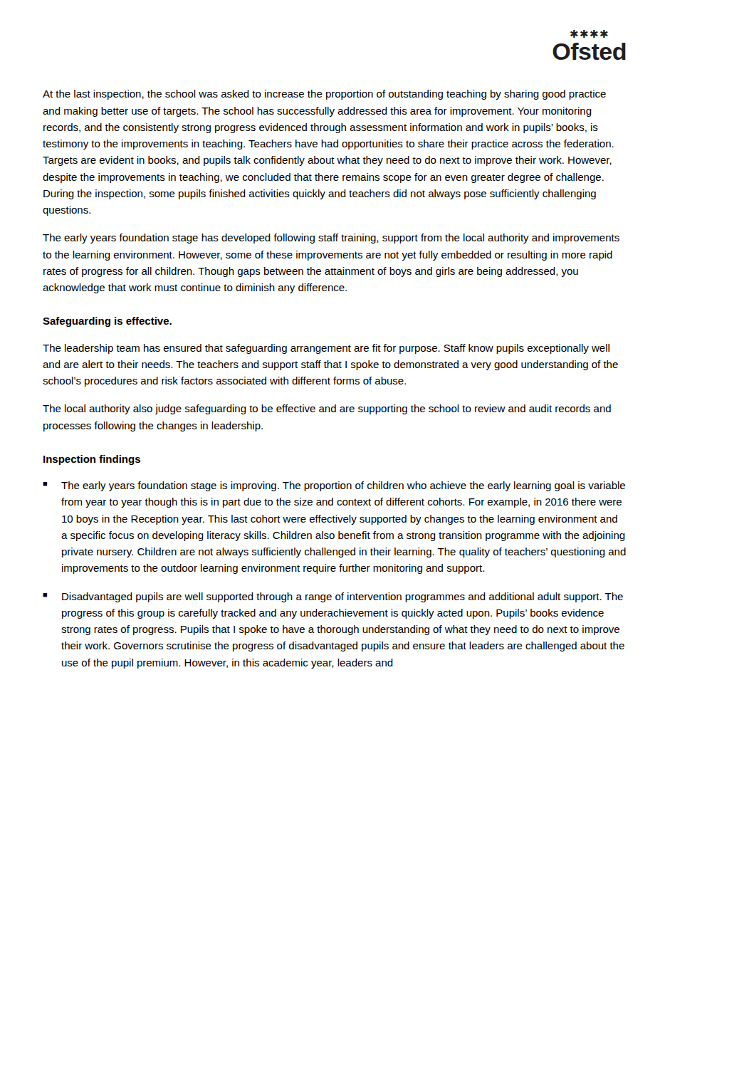✱✱✱✱
Ofsted
At the last inspection, the school was asked to increase the proportion of outstanding teaching by sharing good practice and making better use of targets. The school has successfully addressed this area for improvement. Your monitoring records, and the consistently strong progress evidenced through assessment information and work in pupils’ books, is testimony to the improvements in teaching. Teachers have had opportunities to share their practice across the federation. Targets are evident in books, and pupils talk confidently about what they need to do next to improve their work. However, despite the improvements in teaching, we concluded that there remains scope for an even greater degree of challenge. During the inspection, some pupils finished activities quickly and teachers did not always pose sufficiently challenging questions.
The early years foundation stage has developed following staff training, support from the local authority and improvements to the learning environment. However, some of these improvements are not yet fully embedded or resulting in more rapid rates of progress for all children. Though gaps between the attainment of boys and girls are being addressed, you acknowledge that work must continue to diminish any difference.
Safeguarding is effective.
The leadership team has ensured that safeguarding arrangement are fit for purpose. Staff know pupils exceptionally well and are alert to their needs. The teachers and support staff that I spoke to demonstrated a very good understanding of the school’s procedures and risk factors associated with different forms of abuse.
The local authority also judge safeguarding to be effective and are supporting the school to review and audit records and processes following the changes in leadership.
Inspection findings
The early years foundation stage is improving. The proportion of children who achieve the early learning goal is variable from year to year though this is in part due to the size and context of different cohorts. For example, in 2016 there were 10 boys in the Reception year. This last cohort were effectively supported by changes to the learning environment and a specific focus on developing literacy skills. Children also benefit from a strong transition programme with the adjoining private nursery. Children are not always sufficiently challenged in their learning. The quality of teachers’ questioning and improvements to the outdoor learning environment require further monitoring and support.
Disadvantaged pupils are well supported through a range of intervention programmes and additional adult support. The progress of this group is carefully tracked and any underachievement is quickly acted upon. Pupils’ books evidence strong rates of progress. Pupils that I spoke to have a thorough understanding of what they need to do next to improve their work. Governors scrutinise the progress of disadvantaged pupils and ensure that leaders are challenged about the use of the pupil premium. However, in this academic year, leaders and